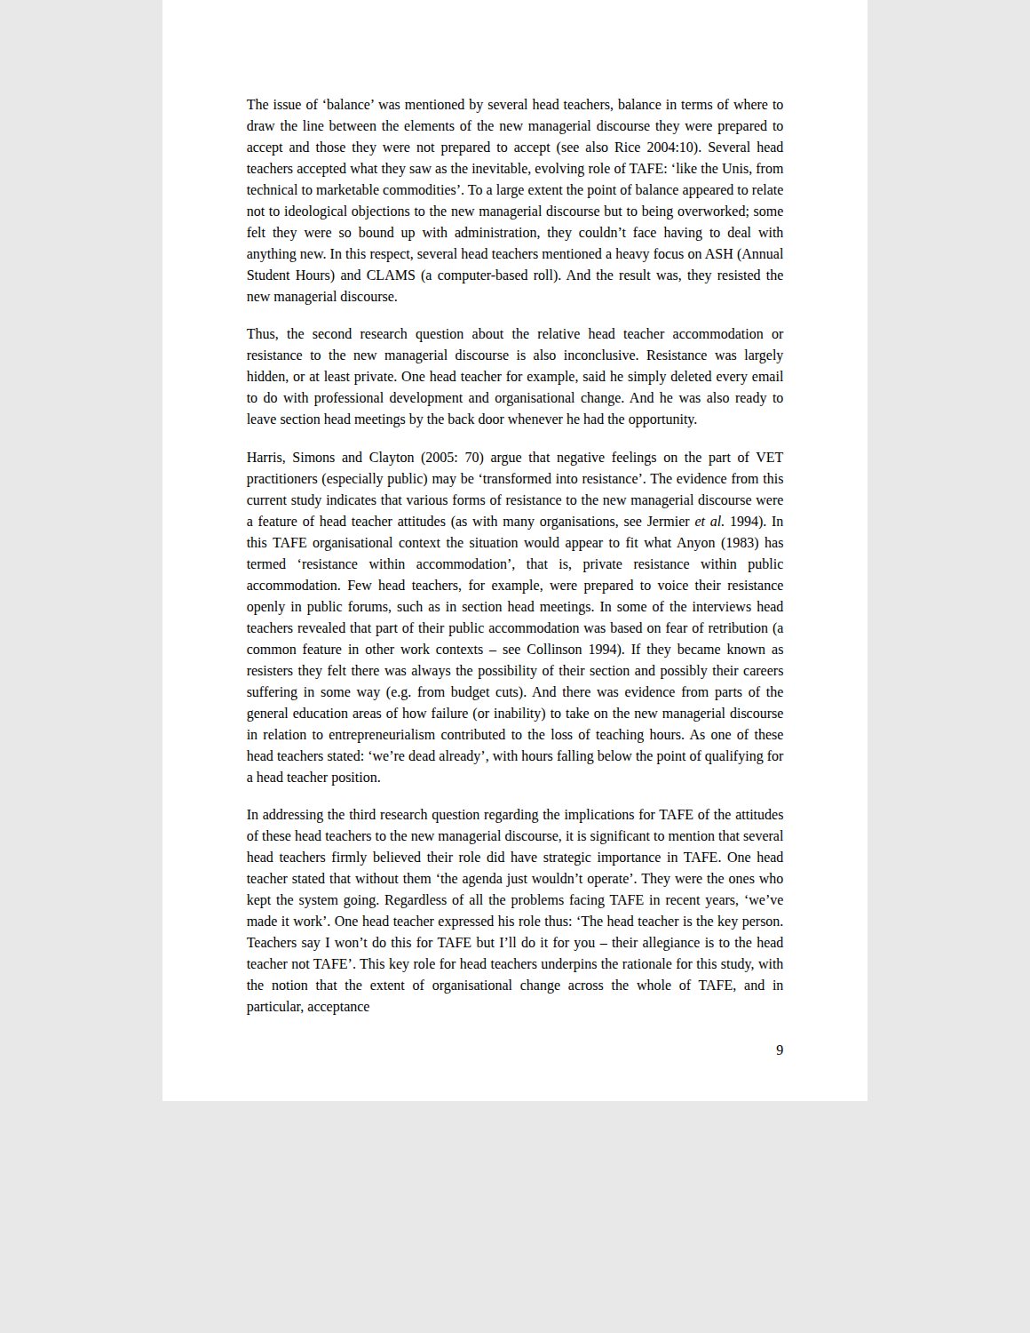The issue of ‘balance’ was mentioned by several head teachers, balance in terms of where to draw the line between the elements of the new managerial discourse they were prepared to accept and those they were not prepared to accept (see also Rice 2004:10). Several head teachers accepted what they saw as the inevitable, evolving role of TAFE: ‘like the Unis, from technical to marketable commodities’. To a large extent the point of balance appeared to relate not to ideological objections to the new managerial discourse but to being overworked; some felt they were so bound up with administration, they couldn’t face having to deal with anything new. In this respect, several head teachers mentioned a heavy focus on ASH (Annual Student Hours) and CLAMS (a computer-based roll). And the result was, they resisted the new managerial discourse.
Thus, the second research question about the relative head teacher accommodation or resistance to the new managerial discourse is also inconclusive. Resistance was largely hidden, or at least private. One head teacher for example, said he simply deleted every email to do with professional development and organisational change. And he was also ready to leave section head meetings by the back door whenever he had the opportunity.
Harris, Simons and Clayton (2005: 70) argue that negative feelings on the part of VET practitioners (especially public) may be ‘transformed into resistance’. The evidence from this current study indicates that various forms of resistance to the new managerial discourse were a feature of head teacher attitudes (as with many organisations, see Jermier et al. 1994). In this TAFE organisational context the situation would appear to fit what Anyon (1983) has termed ‘resistance within accommodation’, that is, private resistance within public accommodation. Few head teachers, for example, were prepared to voice their resistance openly in public forums, such as in section head meetings. In some of the interviews head teachers revealed that part of their public accommodation was based on fear of retribution (a common feature in other work contexts – see Collinson 1994). If they became known as resisters they felt there was always the possibility of their section and possibly their careers suffering in some way (e.g. from budget cuts). And there was evidence from parts of the general education areas of how failure (or inability) to take on the new managerial discourse in relation to entrepreneurialism contributed to the loss of teaching hours. As one of these head teachers stated: ‘we’re dead already’, with hours falling below the point of qualifying for a head teacher position.
In addressing the third research question regarding the implications for TAFE of the attitudes of these head teachers to the new managerial discourse, it is significant to mention that several head teachers firmly believed their role did have strategic importance in TAFE. One head teacher stated that without them ‘the agenda just wouldn’t operate’. They were the ones who kept the system going. Regardless of all the problems facing TAFE in recent years, ‘we’ve made it work’. One head teacher expressed his role thus: ‘The head teacher is the key person. Teachers say I won’t do this for TAFE but I’ll do it for you – their allegiance is to the head teacher not TAFE’. This key role for head teachers underpins the rationale for this study, with the notion that the extent of organisational change across the whole of TAFE, and in particular, acceptance
9